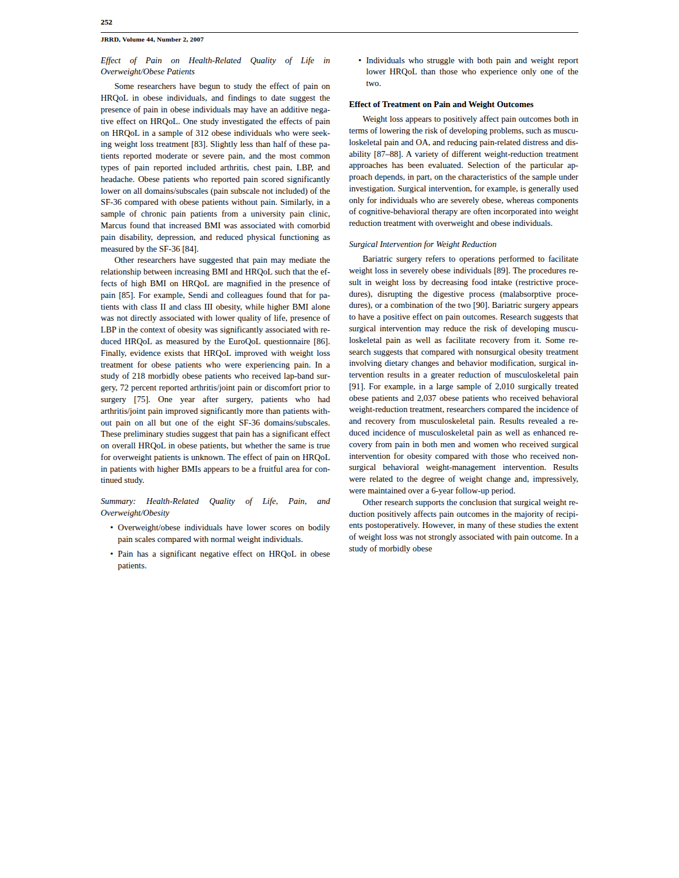252
JRRD, Volume 44, Number 2, 2007
Effect of Pain on Health-Related Quality of Life in Overweight/Obese Patients
Some researchers have begun to study the effect of pain on HRQoL in obese individuals, and findings to date suggest the presence of pain in obese individuals may have an additive negative effect on HRQoL. One study investigated the effects of pain on HRQoL in a sample of 312 obese individuals who were seeking weight loss treatment [83]. Slightly less than half of these patients reported moderate or severe pain, and the most common types of pain reported included arthritis, chest pain, LBP, and headache. Obese patients who reported pain scored significantly lower on all domains/subscales (pain subscale not included) of the SF-36 compared with obese patients without pain. Similarly, in a sample of chronic pain patients from a university pain clinic, Marcus found that increased BMI was associated with comorbid pain disability, depression, and reduced physical functioning as measured by the SF-36 [84].
Other researchers have suggested that pain may mediate the relationship between increasing BMI and HRQoL such that the effects of high BMI on HRQoL are magnified in the presence of pain [85]. For example, Sendi and colleagues found that for patients with class II and class III obesity, while higher BMI alone was not directly associated with lower quality of life, presence of LBP in the context of obesity was significantly associated with reduced HRQoL as measured by the EuroQoL questionnaire [86]. Finally, evidence exists that HRQoL improved with weight loss treatment for obese patients who were experiencing pain. In a study of 218 morbidly obese patients who received lap-band surgery, 72 percent reported arthritis/joint pain or discomfort prior to surgery [75]. One year after surgery, patients who had arthritis/joint pain improved significantly more than patients without pain on all but one of the eight SF-36 domains/subscales. These preliminary studies suggest that pain has a significant effect on overall HRQoL in obese patients, but whether the same is true for overweight patients is unknown. The effect of pain on HRQoL in patients with higher BMIs appears to be a fruitful area for continued study.
Summary: Health-Related Quality of Life, Pain, and Overweight/Obesity
Overweight/obese individuals have lower scores on bodily pain scales compared with normal weight individuals.
Pain has a significant negative effect on HRQoL in obese patients.
Individuals who struggle with both pain and weight report lower HRQoL than those who experience only one of the two.
Effect of Treatment on Pain and Weight Outcomes
Weight loss appears to positively affect pain outcomes both in terms of lowering the risk of developing problems, such as musculoskeletal pain and OA, and reducing pain-related distress and disability [87–88]. A variety of different weight-reduction treatment approaches has been evaluated. Selection of the particular approach depends, in part, on the characteristics of the sample under investigation. Surgical intervention, for example, is generally used only for individuals who are severely obese, whereas components of cognitive-behavioral therapy are often incorporated into weight reduction treatment with overweight and obese individuals.
Surgical Intervention for Weight Reduction
Bariatric surgery refers to operations performed to facilitate weight loss in severely obese individuals [89]. The procedures result in weight loss by decreasing food intake (restrictive procedures), disrupting the digestive process (malabsorptive procedures), or a combination of the two [90]. Bariatric surgery appears to have a positive effect on pain outcomes. Research suggests that surgical intervention may reduce the risk of developing musculoskeletal pain as well as facilitate recovery from it. Some research suggests that compared with nonsurgical obesity treatment involving dietary changes and behavior modification, surgical intervention results in a greater reduction of musculoskeletal pain [91]. For example, in a large sample of 2,010 surgically treated obese patients and 2,037 obese patients who received behavioral weight-reduction treatment, researchers compared the incidence of and recovery from musculoskeletal pain. Results revealed a reduced incidence of musculoskeletal pain as well as enhanced recovery from pain in both men and women who received surgical intervention for obesity compared with those who received nonsurgical behavioral weight-management intervention. Results were related to the degree of weight change and, impressively, were maintained over a 6-year follow-up period.
Other research supports the conclusion that surgical weight reduction positively affects pain outcomes in the majority of recipients postoperatively. However, in many of these studies the extent of weight loss was not strongly associated with pain outcome. In a study of morbidly obese